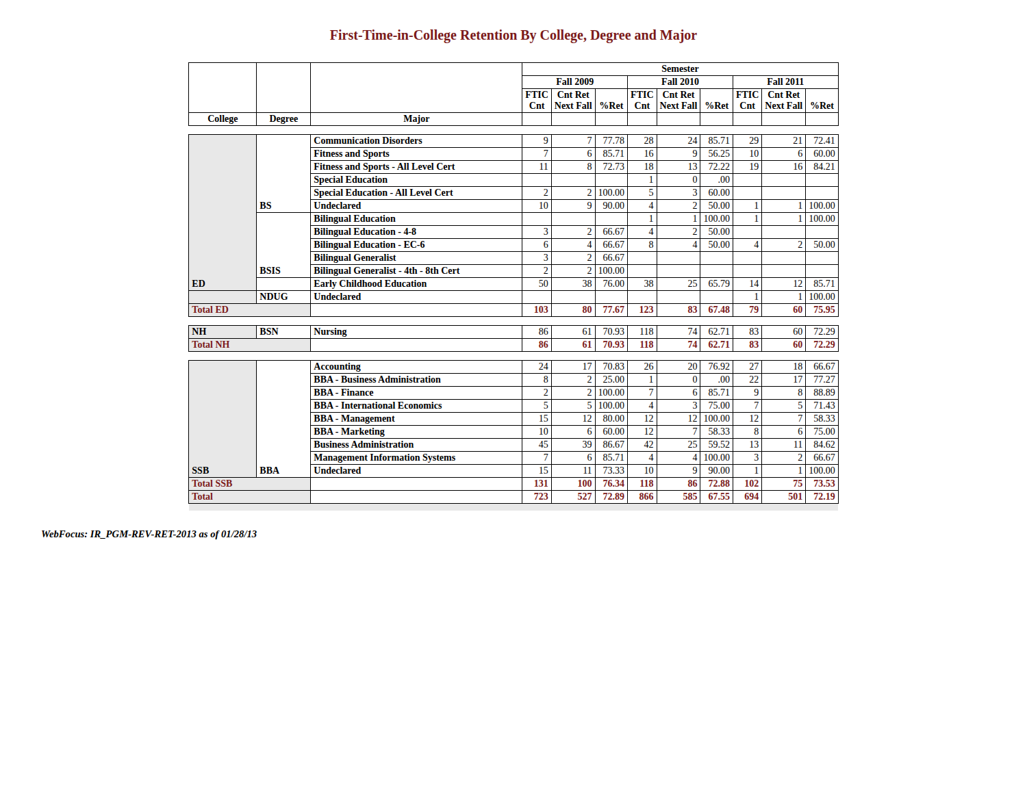First-Time-in-College Retention By College, Degree and Major
| | | | Semester |
| --- | --- | --- | --- |
| Fall 2009 | Fall 2010 | Fall 2011 |
| FTIC Cnt | Cnt Ret Next Fall | %Ret | FTIC Cnt | Cnt Ret Next Fall | %Ret | FTIC Cnt | Cnt Ret Next Fall | %Ret |
| College | Degree | Major | | | | | | | | | |
| ED | BS | Communication Disorders | 9 | 7 | 77.78 | 28 | 24 | 85.71 | 29 | 21 | 72.41 |
| Fitness and Sports | 7 | 6 | 85.71 | 16 | 9 | 56.25 | 10 | 6 | 60.00 |
| Fitness and Sports - All Level Cert | 11 | 8 | 72.73 | 18 | 13 | 72.22 | 19 | 16 | 84.21 |
| Special Education | | | | 1 | 0 | .00 | | | |
| Special Education - All Level Cert | 2 | 2 | 100.00 | 5 | 3 | 60.00 | | | |
| Undeclared | 10 | 9 | 90.00 | 4 | 2 | 50.00 | 1 | 1 | 100.00 |
| BSIS | Bilingual Education | | | | 1 | 1 | 100.00 | 1 | 1 | 100.00 |
| Bilingual Education - 4-8 | 3 | 2 | 66.67 | 4 | 2 | 50.00 | | | |
| Bilingual Education - EC-6 | 6 | 4 | 66.67 | 8 | 4 | 50.00 | 4 | 2 | 50.00 |
| Bilingual Generalist | 3 | 2 | 66.67 | | | | | | |
| Bilingual Generalist - 4th - 8th Cert | 2 | 2 | 100.00 | | | | | | |
| | Early Childhood Education | 50 | 38 | 76.00 | 38 | 25 | 65.79 | 14 | 12 | 85.71 |
| | NDUG | Undeclared | | | | | | | 1 | 1 | 100.00 |
| Total ED | | 103 | 80 | 77.67 | 123 | 83 | 67.48 | 79 | 60 | 75.95 |
| NH | BSN | Nursing | 86 | 61 | 70.93 | 118 | 74 | 62.71 | 83 | 60 | 72.29 |
| Total NH | | 86 | 61 | 70.93 | 118 | 74 | 62.71 | 83 | 60 | 72.29 |
| SSB | BBA | Accounting | 24 | 17 | 70.83 | 26 | 20 | 76.92 | 27 | 18 | 66.67 |
| BBA - Business Administration | 8 | 2 | 25.00 | 1 | 0 | .00 | 22 | 17 | 77.27 |
| BBA - Finance | 2 | 2 | 100.00 | 7 | 6 | 85.71 | 9 | 8 | 88.89 |
| BBA - International Economics | 5 | 5 | 100.00 | 4 | 3 | 75.00 | 7 | 5 | 71.43 |
| BBA - Management | 15 | 12 | 80.00 | 12 | 12 | 100.00 | 12 | 7 | 58.33 |
| BBA - Marketing | 10 | 6 | 60.00 | 12 | 7 | 58.33 | 8 | 6 | 75.00 |
| Business Administration | 45 | 39 | 86.67 | 42 | 25 | 59.52 | 13 | 11 | 84.62 |
| Management Information Systems | 7 | 6 | 85.71 | 4 | 4 | 100.00 | 3 | 2 | 66.67 |
| Undeclared | 15 | 11 | 73.33 | 10 | 9 | 90.00 | 1 | 1 | 100.00 |
| Total SSB | | 131 | 100 | 76.34 | 118 | 86 | 72.88 | 102 | 75 | 73.53 |
| Total | | 723 | 527 | 72.89 | 866 | 585 | 67.55 | 694 | 501 | 72.19 |
WebFocus: IR_PGM-REV-RET-2013 as of 01/28/13